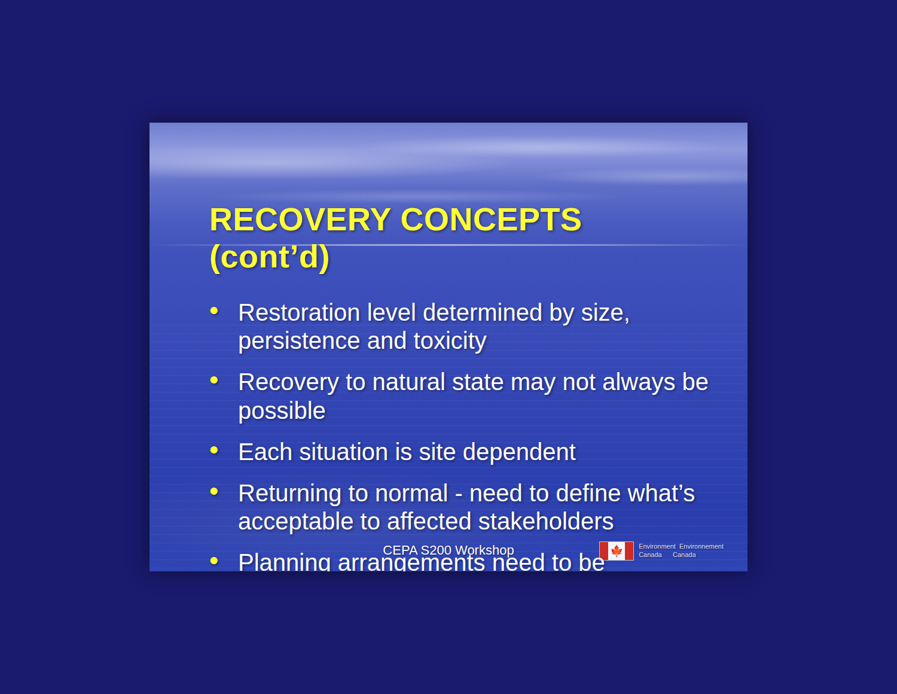RECOVERY CONCEPTS (cont’d)
Restoration level determined by size, persistence and toxicity
Recovery to natural state may not always be possible
Each situation is site dependent
Returning to normal - need to define what’s acceptable to affected stakeholders
Planning arrangements need to be understood and easily applied
CEPA S200 Workshop
🍁 Environment Environnement
Canada Canada